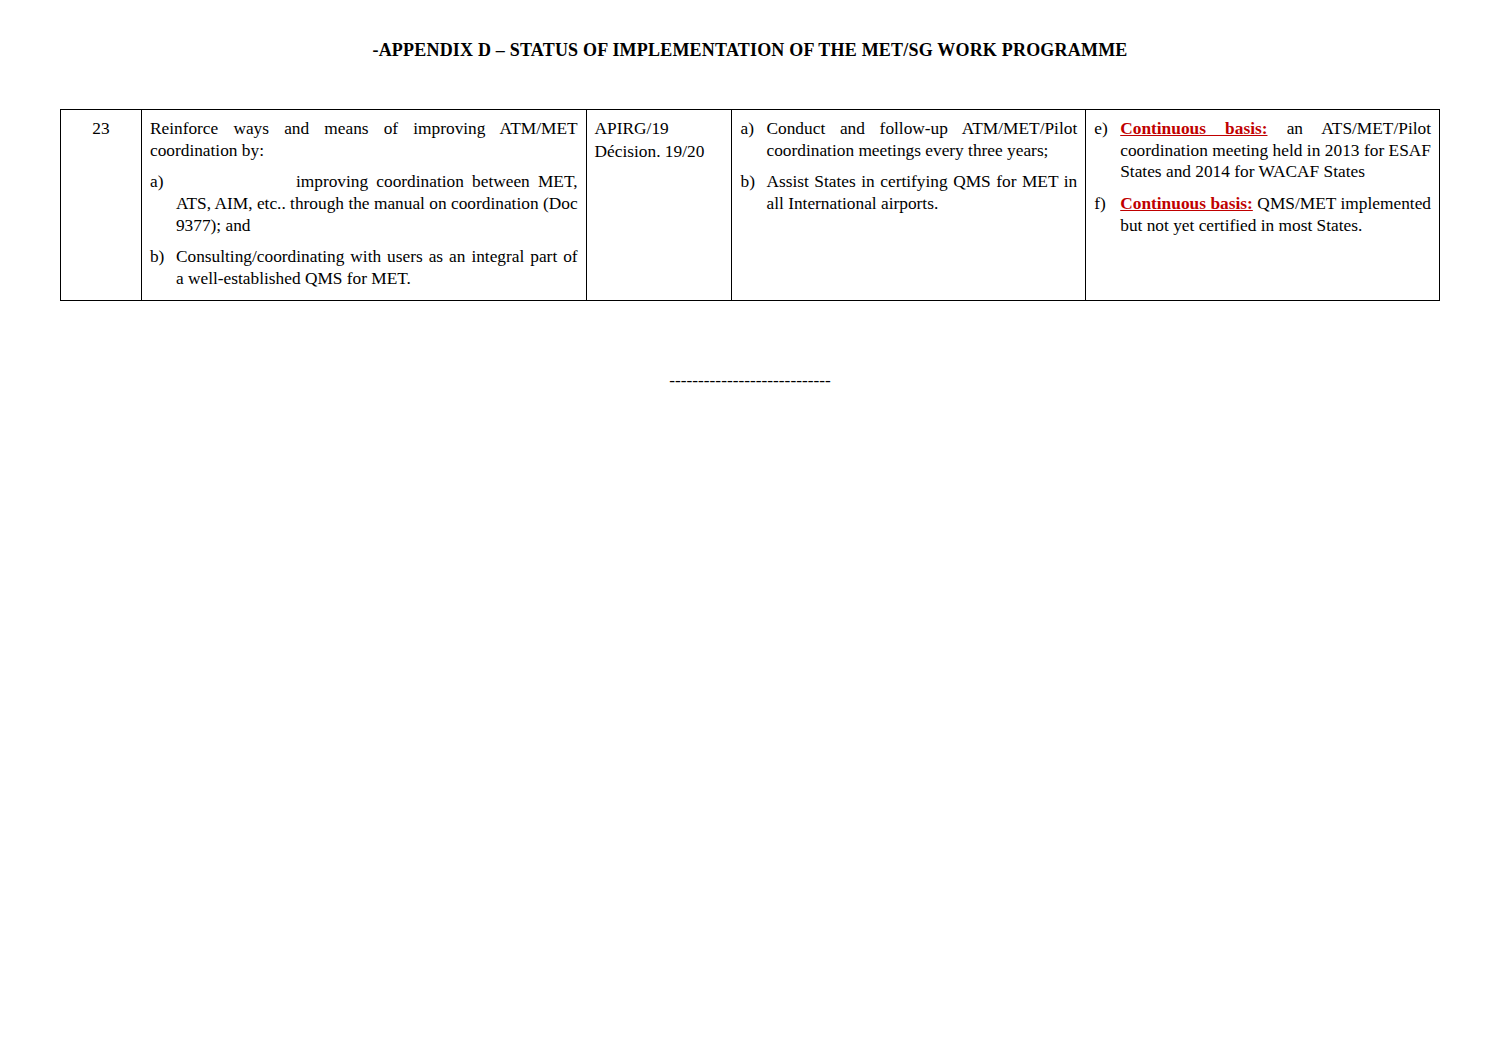-APPENDIX D – STATUS OF IMPLEMENTATION OF THE MET/SG WORK PROGRAMME
| 23 | Reinforce ways and means of improving ATM/MET coordination by: a) improving coordination between MET, ATS, AIM, etc.. through the manual on coordination (Doc 9377); and b) Consulting/coordinating with users as an integral part of a well-established QMS for MET. | APIRG/19 Décision. 19/20 | a) Conduct and follow-up ATM/MET/Pilot coordination meetings every three years; b) Assist States in certifying QMS for MET in all International airports. | e) Continuous basis: an ATS/MET/Pilot coordination meeting held in 2013 for ESAF States and 2014 for WACAF States f) Continuous basis: QMS/MET implemented but not yet certified in most States. |
----------------------------